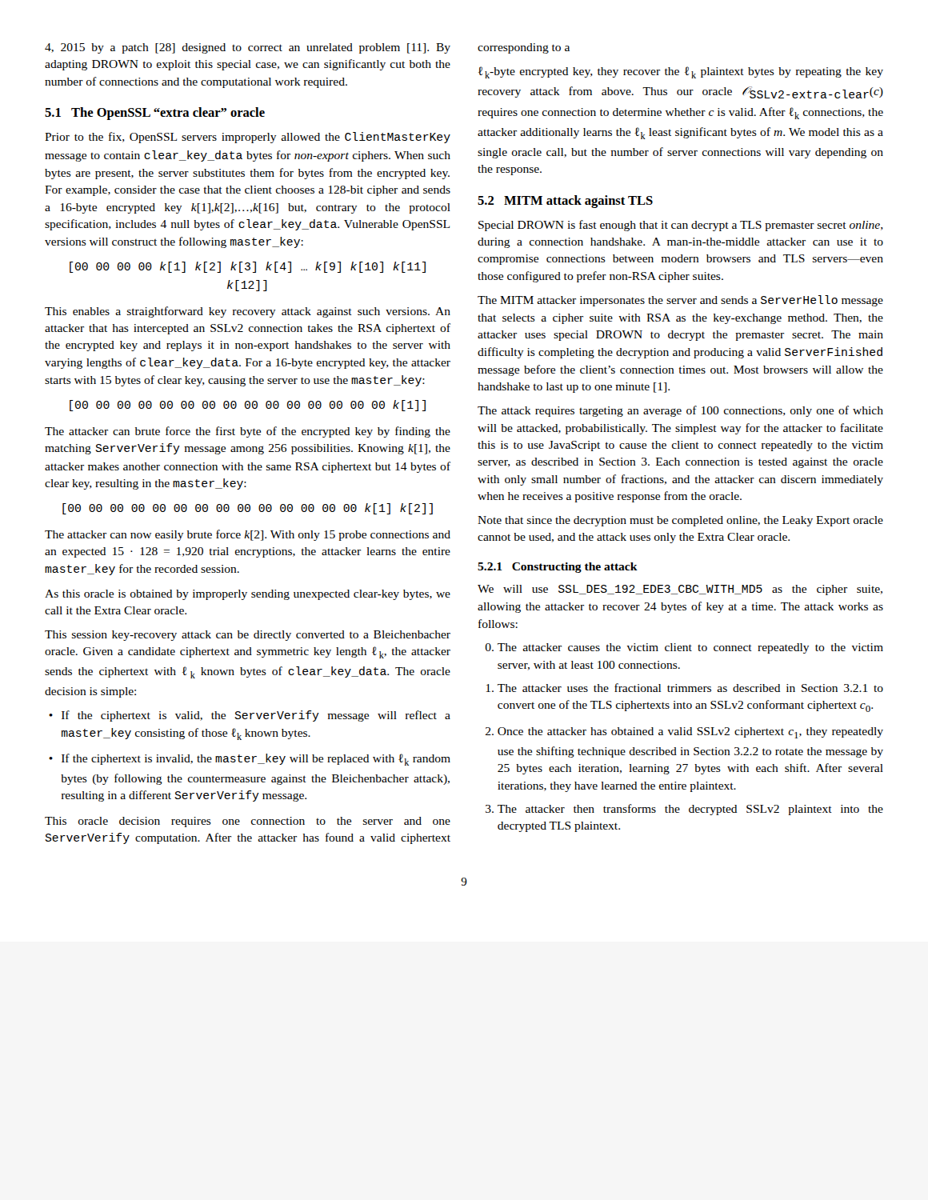4, 2015 by a patch [28] designed to correct an unrelated problem [11]. By adapting DROWN to exploit this special case, we can significantly cut both the number of connections and the computational work required.
5.1 The OpenSSL “extra clear” oracle
Prior to the fix, OpenSSL servers improperly allowed the ClientMasterKey message to contain clear_key_data bytes for non-export ciphers. When such bytes are present, the server substitutes them for bytes from the encrypted key. For example, consider the case that the client chooses a 128-bit cipher and sends a 16-byte encrypted key k[1],k[2],…,k[16] but, contrary to the protocol specification, includes 4 null bytes of clear_key_data. Vulnerable OpenSSL versions will construct the following master_key:
[00 00 00 00 k[1] k[2] k[3] k[4] … k[9] k[10] k[11] k[12]]
This enables a straightforward key recovery attack against such versions. An attacker that has intercepted an SSLv2 connection takes the RSA ciphertext of the encrypted key and replays it in non-export handshakes to the server with varying lengths of clear_key_data. For a 16-byte encrypted key, the attacker starts with 15 bytes of clear key, causing the server to use the master_key:
[00 00 00 00 00 00 00 00 00 00 00 00 00 00 00 k[1]]
The attacker can brute force the first byte of the encrypted key by finding the matching ServerVerify message among 256 possibilities. Knowing k[1], the attacker makes another connection with the same RSA ciphertext but 14 bytes of clear key, resulting in the master_key:
[00 00 00 00 00 00 00 00 00 00 00 00 00 00 k[1] k[2]]
The attacker can now easily brute force k[2]. With only 15 probe connections and an expected 15 · 128 = 1,920 trial encryptions, the attacker learns the entire master_key for the recorded session.
As this oracle is obtained by improperly sending unexpected clear-key bytes, we call it the Extra Clear oracle.
This session key-recovery attack can be directly converted to a Bleichenbacher oracle. Given a candidate ciphertext and symmetric key length ℓk, the attacker sends the ciphertext with ℓk known bytes of clear_key_data. The oracle decision is simple:
If the ciphertext is valid, the ServerVerify message will reflect a master_key consisting of those ℓk known bytes.
If the ciphertext is invalid, the master_key will be replaced with ℓk random bytes (by following the countermeasure against the Bleichenbacher attack), resulting in a different ServerVerify message.
This oracle decision requires one connection to the server and one ServerVerify computation. After the attacker has found a valid ciphertext corresponding to a
ℓk-byte encrypted key, they recover the ℓk plaintext bytes by repeating the key recovery attack from above. Thus our oracle 𝒪SSLv2-extra-clear(c) requires one connection to determine whether c is valid. After ℓk connections, the attacker additionally learns the ℓk least significant bytes of m. We model this as a single oracle call, but the number of server connections will vary depending on the response.
5.2 MITM attack against TLS
Special DROWN is fast enough that it can decrypt a TLS premaster secret online, during a connection handshake. A man-in-the-middle attacker can use it to compromise connections between modern browsers and TLS servers—even those configured to prefer non-RSA cipher suites.
The MITM attacker impersonates the server and sends a ServerHello message that selects a cipher suite with RSA as the key-exchange method. Then, the attacker uses special DROWN to decrypt the premaster secret. The main difficulty is completing the decryption and producing a valid ServerFinished message before the client’s connection times out. Most browsers will allow the handshake to last up to one minute [1].
The attack requires targeting an average of 100 connections, only one of which will be attacked, probabilistically. The simplest way for the attacker to facilitate this is to use JavaScript to cause the client to connect repeatedly to the victim server, as described in Section 3. Each connection is tested against the oracle with only small number of fractions, and the attacker can discern immediately when he receives a positive response from the oracle.
Note that since the decryption must be completed online, the Leaky Export oracle cannot be used, and the attack uses only the Extra Clear oracle.
5.2.1 Constructing the attack
We will use SSL_DES_192_EDE3_CBC_WITH_MD5 as the cipher suite, allowing the attacker to recover 24 bytes of key at a time. The attack works as follows:
The attacker causes the victim client to connect repeatedly to the victim server, with at least 100 connections.
The attacker uses the fractional trimmers as described in Section 3.2.1 to convert one of the TLS ciphertexts into an SSLv2 conformant ciphertext c0.
Once the attacker has obtained a valid SSLv2 ciphertext c1, they repeatedly use the shifting technique described in Section 3.2.2 to rotate the message by 25 bytes each iteration, learning 27 bytes with each shift. After several iterations, they have learned the entire plaintext.
The attacker then transforms the decrypted SSLv2 plaintext into the decrypted TLS plaintext.
9